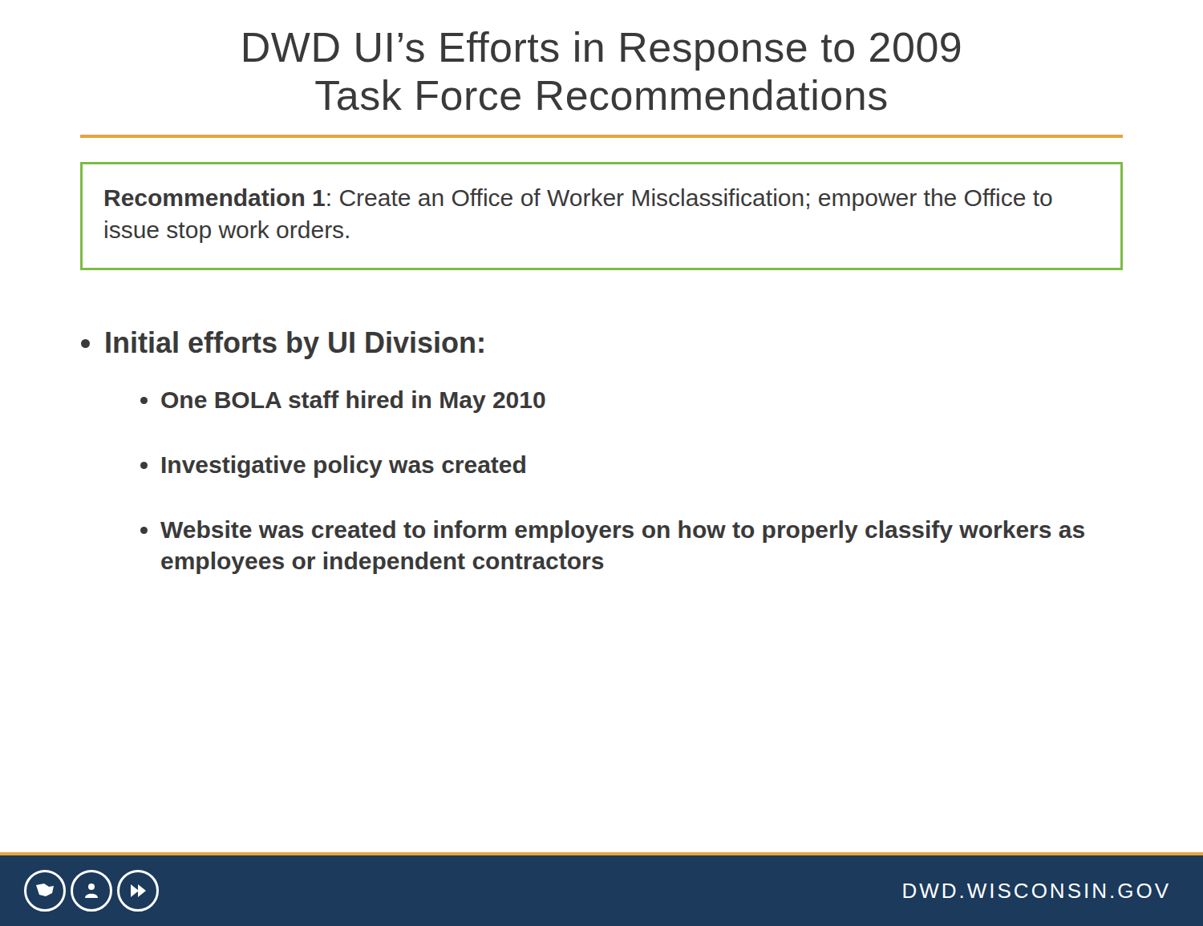DWD UI’s Efforts in Response to 2009
Task Force Recommendations
Recommendation 1: Create an Office of Worker Misclassification; empower the Office to issue stop work orders.
Initial efforts by UI Division:
One BOLA staff hired in May 2010
Investigative policy was created
Website was created to inform employers on how to properly classify workers as employees or independent contractors
DWD.WISCONSIN.GOV